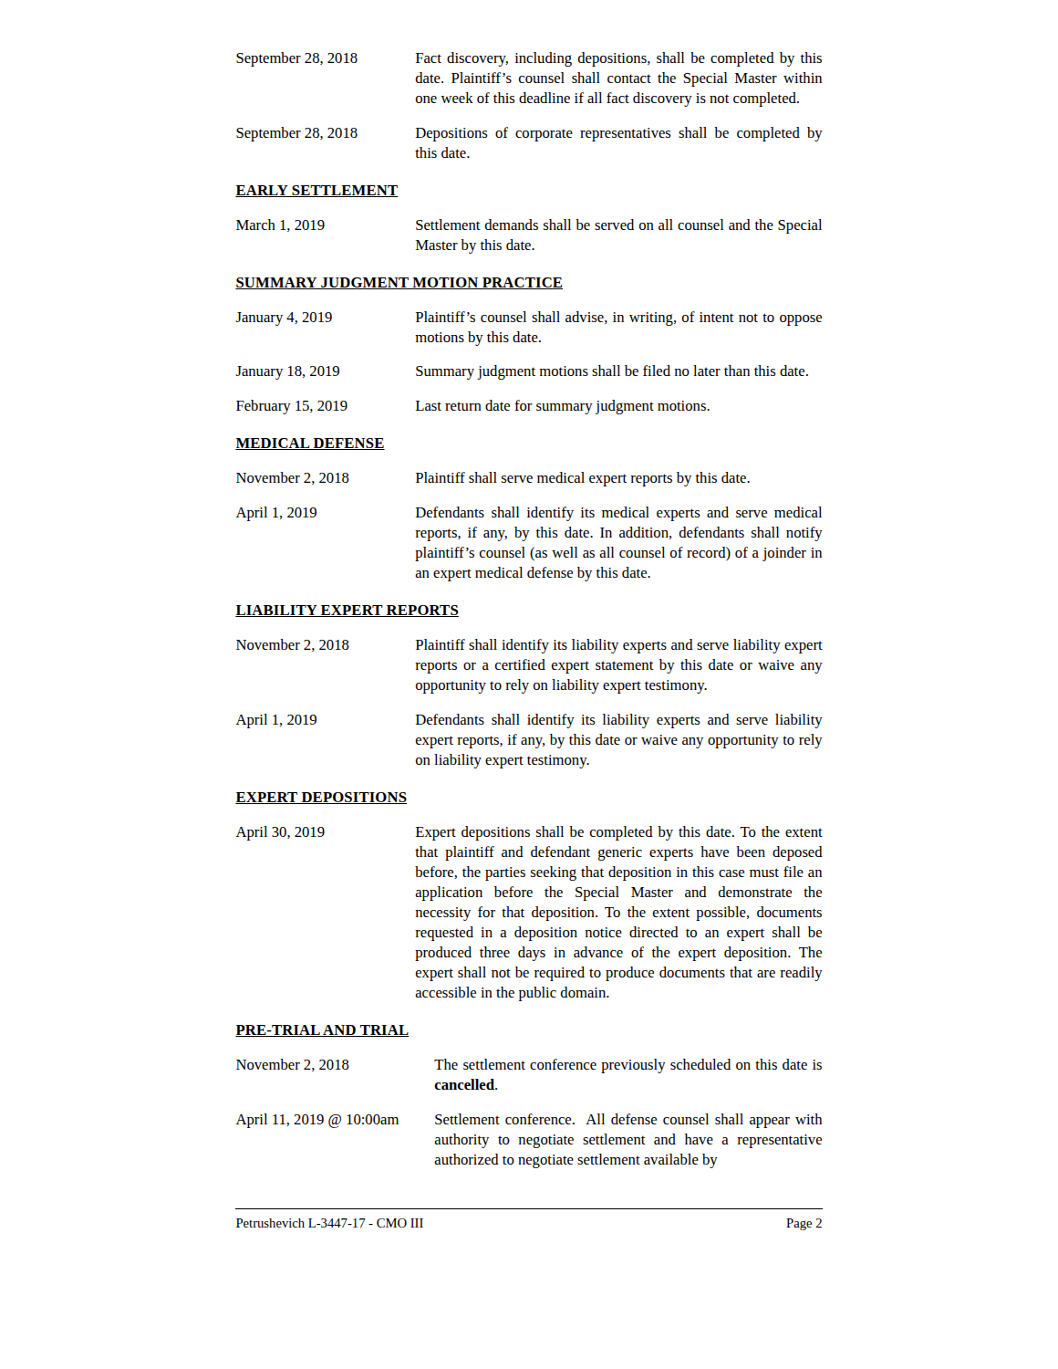September 28, 2018
Fact discovery, including depositions, shall be completed by this date. Plaintiff’s counsel shall contact the Special Master within one week of this deadline if all fact discovery is not completed.
September 28, 2018
Depositions of corporate representatives shall be completed by this date.
Early Settlement
March 1, 2019
Settlement demands shall be served on all counsel and the Special Master by this date.
Summary Judgment Motion Practice
January 4, 2019
Plaintiff’s counsel shall advise, in writing, of intent not to oppose motions by this date.
January 18, 2019
Summary judgment motions shall be filed no later than this date.
February 15, 2019
Last return date for summary judgment motions.
Medical Defense
November 2, 2018
Plaintiff shall serve medical expert reports by this date.
April 1, 2019
Defendants shall identify its medical experts and serve medical reports, if any, by this date. In addition, defendants shall notify plaintiff’s counsel (as well as all counsel of record) of a joinder in an expert medical defense by this date.
Liability Expert Reports
November 2, 2018
Plaintiff shall identify its liability experts and serve liability expert reports or a certified expert statement by this date or waive any opportunity to rely on liability expert testimony.
April 1, 2019
Defendants shall identify its liability experts and serve liability expert reports, if any, by this date or waive any opportunity to rely on liability expert testimony.
Expert Depositions
April 30, 2019
Expert depositions shall be completed by this date. To the extent that plaintiff and defendant generic experts have been deposed before, the parties seeking that deposition in this case must file an application before the Special Master and demonstrate the necessity for that deposition. To the extent possible, documents requested in a deposition notice directed to an expert shall be produced three days in advance of the expert deposition. The expert shall not be required to produce documents that are readily accessible in the public domain.
Pre-Trial and Trial
November 2, 2018
The settlement conference previously scheduled on this date is cancelled.
April 11, 2019 @ 10:00am
Settlement conference. All defense counsel shall appear with authority to negotiate settlement and have a representative authorized to negotiate settlement available by
Petrushevich L-3447-17 - CMO III
Page 2